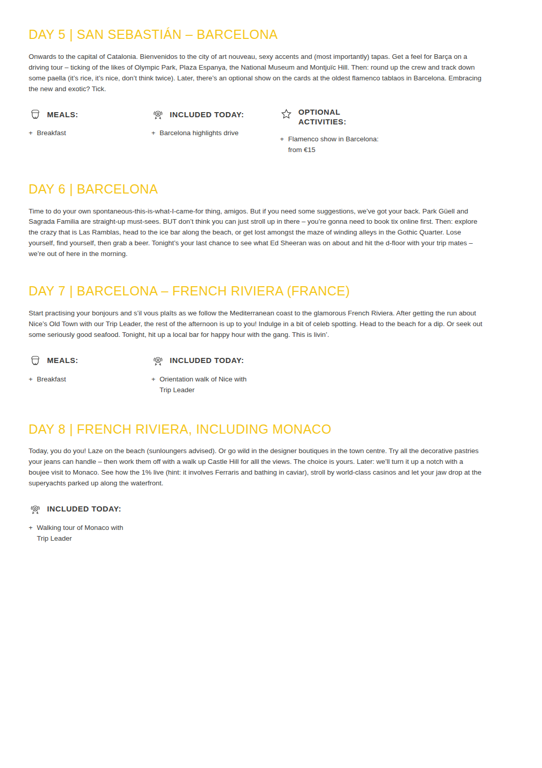Day 5 | San Sebastián – Barcelona
Onwards to the capital of Catalonia. Bienvenidos to the city of art nouveau, sexy accents and (most importantly) tapas. Get a feel for Barça on a driving tour – ticking of the likes of Olympic Park, Plaza Espanya, the National Museum and Montjuïc Hill. Then: round up the crew and track down some paella (it’s rice, it’s nice, don’t think twice). Later, there’s an optional show on the cards at the oldest flamenco tablaos in Barcelona. Embracing the new and exotic? Tick.
Meals:
Breakfast
Included today:
Barcelona highlights drive
Optional
activities:
Flamenco show in Barcelona:from €15
Day 6 | Barcelona
Time to do your own spontaneous-this-is-what-I-came-for thing, amigos. But if you need some suggestions, we’ve got your back. Park Güell and Sagrada Familia are straight-up must-sees. BUT don’t think you can just stroll up in there – you’re gonna need to book tix online first. Then: explore the crazy that is Las Ramblas, head to the ice bar along the beach, or get lost amongst the maze of winding alleys in the Gothic Quarter. Lose yourself, find yourself, then grab a beer. Tonight’s your last chance to see what Ed Sheeran was on about and hit the d-floor with your trip mates – we’re out of here in the morning.
Day 7 | Barcelona – French Riviera (France)
Start practising your bonjours and s’il vous plaîts as we follow the Mediterranean coast to the glamorous French Riviera. After getting the run about Nice’s Old Town with our Trip Leader, the rest of the afternoon is up to you! Indulge in a bit of celeb spotting. Head to the beach for a dip. Or seek out some seriously good seafood. Tonight, hit up a local bar for happy hour with the gang. This is livin’.
Meals:
Breakfast
Included today:
Orientation walk of Nice withTrip Leader
Day 8 | French Riviera, including Monaco
Today, you do you! Laze on the beach (sunloungers advised). Or go wild in the designer boutiques in the town centre. Try all the decorative pastries your jeans can handle – then work them off with a walk up Castle Hill for alll the views. The choice is yours. Later: we’ll turn it up a notch with a boujee visit to Monaco. See how the 1% live (hint: it involves Ferraris and bathing in caviar), stroll by world-class casinos and let your jaw drop at the superyachts parked up along the waterfront.
Included today:
Walking tour of Monaco withTrip Leader